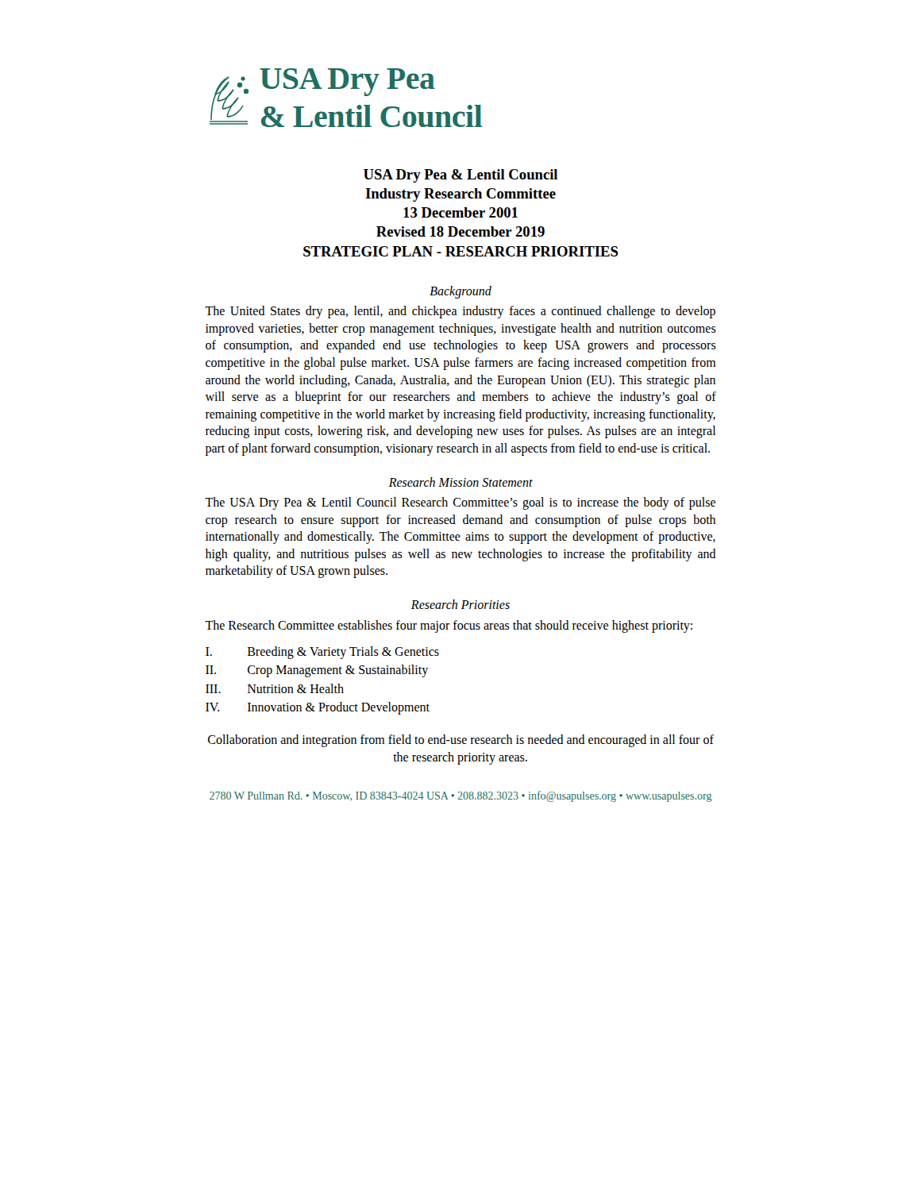USA Dry Pea & Lentil Council
USA Dry Pea & Lentil Council Industry Research Committee 13 December 2001 Revised 18 December 2019 STRATEGIC PLAN - RESEARCH PRIORITIES
Background
The United States dry pea, lentil, and chickpea industry faces a continued challenge to develop improved varieties, better crop management techniques, investigate health and nutrition outcomes of consumption, and expanded end use technologies to keep USA growers and processors competitive in the global pulse market. USA pulse farmers are facing increased competition from around the world including, Canada, Australia, and the European Union (EU). This strategic plan will serve as a blueprint for our researchers and members to achieve the industry’s goal of remaining competitive in the world market by increasing field productivity, increasing functionality, reducing input costs, lowering risk, and developing new uses for pulses. As pulses are an integral part of plant forward consumption, visionary research in all aspects from field to end-use is critical.
Research Mission Statement
The USA Dry Pea & Lentil Council Research Committee’s goal is to increase the body of pulse crop research to ensure support for increased demand and consumption of pulse crops both internationally and domestically. The Committee aims to support the development of productive, high quality, and nutritious pulses as well as new technologies to increase the profitability and marketability of USA grown pulses.
Research Priorities
The Research Committee establishes four major focus areas that should receive highest priority:
I. Breeding & Variety Trials & Genetics
II. Crop Management & Sustainability
III. Nutrition & Health
IV. Innovation & Product Development
Collaboration and integration from field to end-use research is needed and encouraged in all four of the research priority areas.
2780 W Pullman Rd. • Moscow, ID 83843-4024 USA • 208.882.3023 • info@usapulses.org • www.usapulses.org